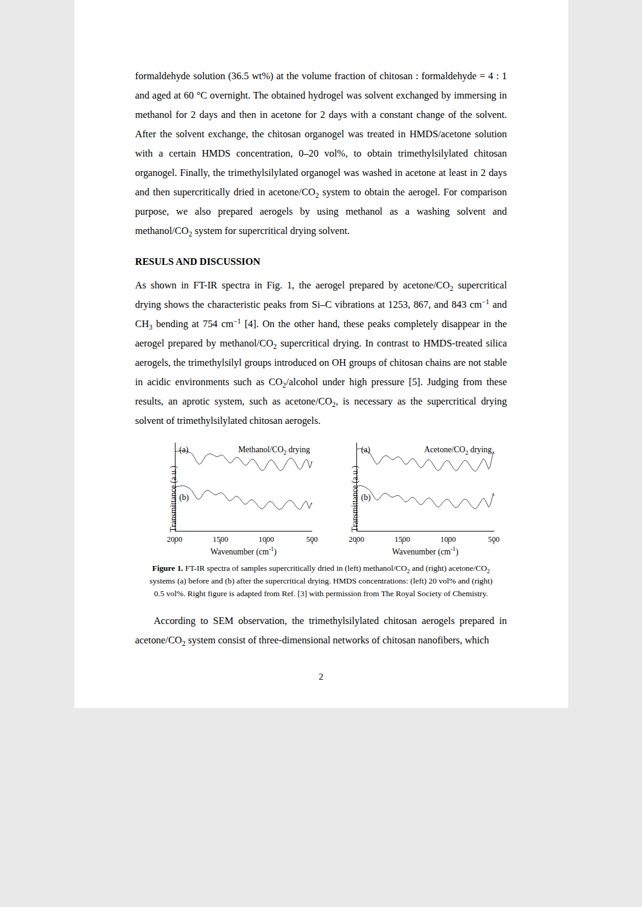formaldehyde solution (36.5 wt%) at the volume fraction of chitosan : formaldehyde = 4 : 1 and aged at 60 °C overnight. The obtained hydrogel was solvent exchanged by immersing in methanol for 2 days and then in acetone for 2 days with a constant change of the solvent. After the solvent exchange, the chitosan organogel was treated in HMDS/acetone solution with a certain HMDS concentration, 0–20 vol%, to obtain trimethylsilylated chitosan organogel. Finally, the trimethylsilylated organogel was washed in acetone at least in 2 days and then supercritically dried in acetone/CO2 system to obtain the aerogel. For comparison purpose, we also prepared aerogels by using methanol as a washing solvent and methanol/CO2 system for supercritical drying solvent.
RESULS AND DISCUSSION
As shown in FT-IR spectra in Fig. 1, the aerogel prepared by acetone/CO2 supercritical drying shows the characteristic peaks from Si–C vibrations at 1253, 867, and 843 cm−1 and CH3 bending at 754 cm−1 [4]. On the other hand, these peaks completely disappear in the aerogel prepared by methanol/CO2 supercritical drying. In contrast to HMDS-treated silica aerogels, the trimethylsilyl groups introduced on OH groups of chitosan chains are not stable in acidic environments such as CO2/alcohol under high pressure [5]. Judging from these results, an aprotic system, such as acetone/CO2, is necessary as the supercritical drying solvent of trimethylsilylated chitosan aerogels.
Transmittance (a.u.)
Methanol/CO2 drying
(a)
(b)
2000 1500 1000 500
Wavenumber (cm-1)
Transmittance (a.u.)
Acetone/CO2 drying
(a)
(b)
2000 1500 1000 500
Wavenumber (cm-1)
Figure 1. FT-IR spectra of samples supercritically dried in (left) methanol/CO2 and (right) acetone/CO2 systems (a) before and (b) after the supercritical drying. HMDS concentrations: (left) 20 vol% and (right) 0.5 vol%. Right figure is adapted from Ref. [3] with permission from The Royal Society of Chemistry.
According to SEM observation, the trimethylsilylated chitosan aerogels prepared in acetone/CO2 system consist of three-dimensional networks of chitosan nanofibers, which
2